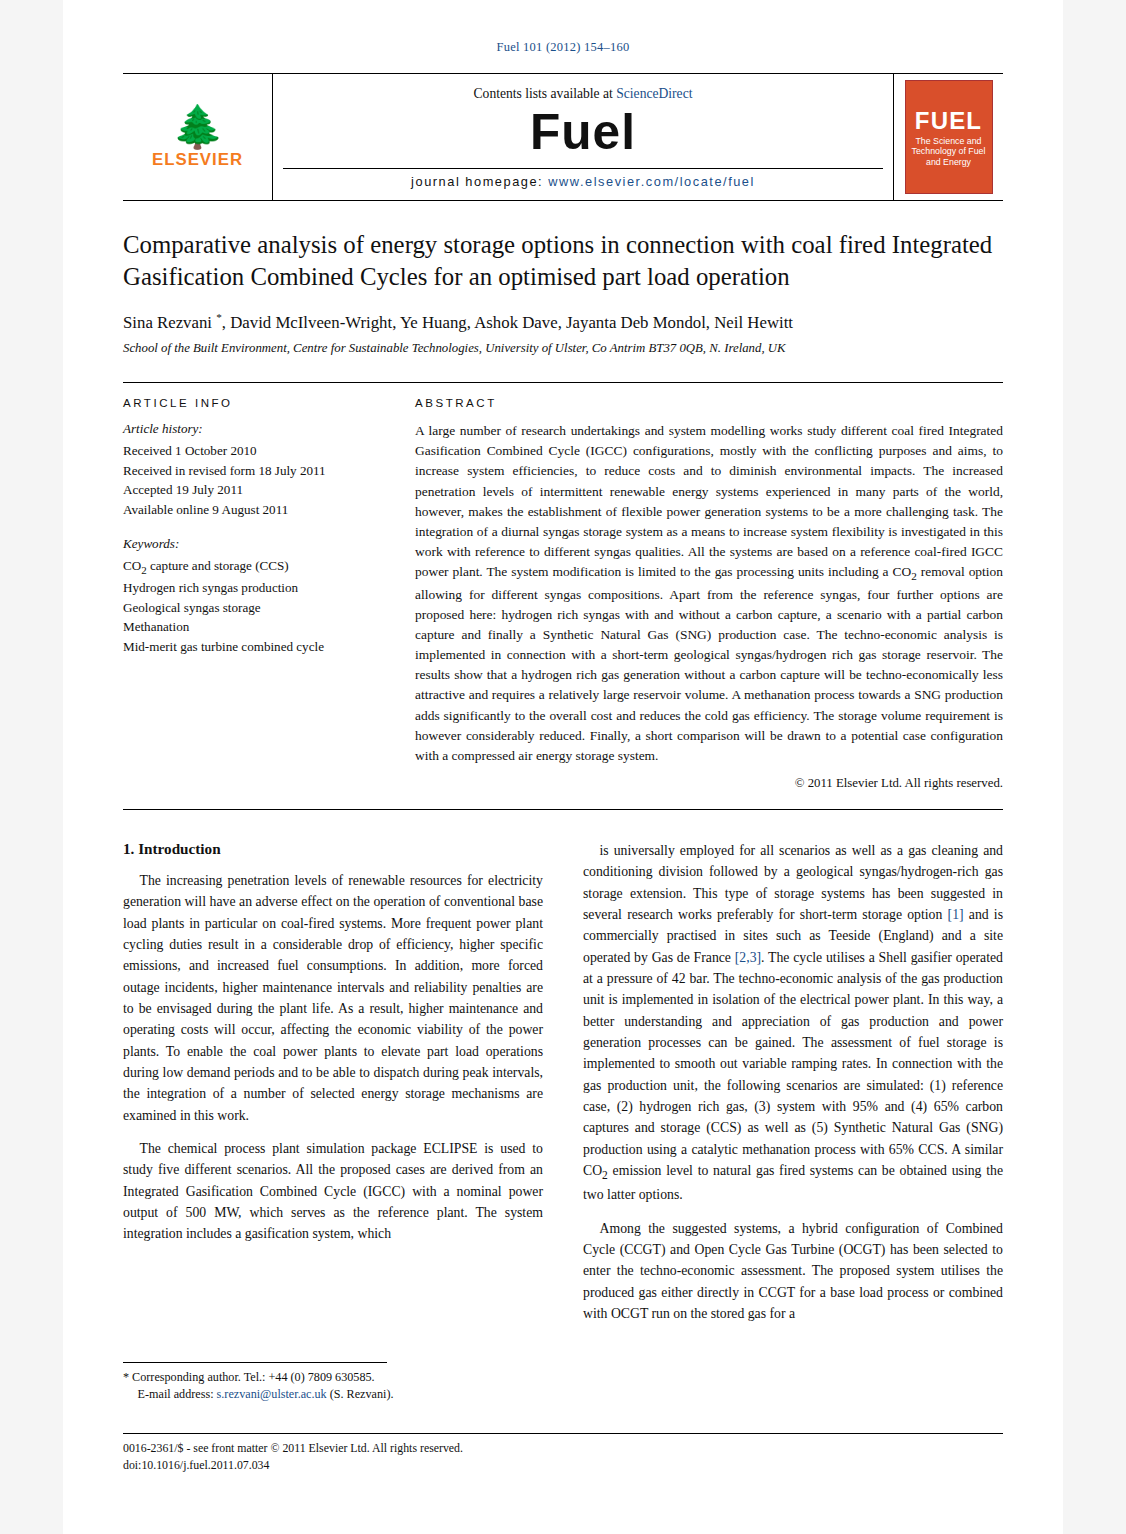Fuel 101 (2012) 154–160
🌲 ELSEVIER
Contents lists available at ScienceDirect
Fuel
journal homepage: www.elsevier.com/locate/fuel
FUEL
The Science and Technology of Fuel and Energy
Comparative analysis of energy storage options in connection with coal fired Integrated Gasification Combined Cycles for an optimised part load operation
Sina Rezvani *, David McIlveen-Wright, Ye Huang, Ashok Dave, Jayanta Deb Mondol, Neil Hewitt
School of the Built Environment, Centre for Sustainable Technologies, University of Ulster, Co Antrim BT37 0QB, N. Ireland, UK
Article info
Article history:
Received 1 October 2010
Received in revised form 18 July 2011
Accepted 19 July 2011
Available online 9 August 2011
Keywords:
CO2 capture and storage (CCS)
Hydrogen rich syngas production
Geological syngas storage
Methanation
Mid-merit gas turbine combined cycle
Abstract
A large number of research undertakings and system modelling works study different coal fired Integrated Gasification Combined Cycle (IGCC) configurations, mostly with the conflicting purposes and aims, to increase system efficiencies, to reduce costs and to diminish environmental impacts. The increased penetration levels of intermittent renewable energy systems experienced in many parts of the world, however, makes the establishment of flexible power generation systems to be a more challenging task. The integration of a diurnal syngas storage system as a means to increase system flexibility is investigated in this work with reference to different syngas qualities. All the systems are based on a reference coal-fired IGCC power plant. The system modification is limited to the gas processing units including a CO2 removal option allowing for different syngas compositions. Apart from the reference syngas, four further options are proposed here: hydrogen rich syngas with and without a carbon capture, a scenario with a partial carbon capture and finally a Synthetic Natural Gas (SNG) production case. The techno-economic analysis is implemented in connection with a short-term geological syngas/hydrogen rich gas storage reservoir. The results show that a hydrogen rich gas generation without a carbon capture will be techno-economically less attractive and requires a relatively large reservoir volume. A methanation process towards a SNG production adds significantly to the overall cost and reduces the cold gas efficiency. The storage volume requirement is however considerably reduced. Finally, a short comparison will be drawn to a potential case configuration with a compressed air energy storage system.
© 2011 Elsevier Ltd. All rights reserved.
1. Introduction
The increasing penetration levels of renewable resources for electricity generation will have an adverse effect on the operation of conventional base load plants in particular on coal-fired systems. More frequent power plant cycling duties result in a considerable drop of efficiency, higher specific emissions, and increased fuel consumptions. In addition, more forced outage incidents, higher maintenance intervals and reliability penalties are to be envisaged during the plant life. As a result, higher maintenance and operating costs will occur, affecting the economic viability of the power plants. To enable the coal power plants to elevate part load operations during low demand periods and to be able to dispatch during peak intervals, the integration of a number of selected energy storage mechanisms are examined in this work.
The chemical process plant simulation package ECLIPSE is used to study five different scenarios. All the proposed cases are derived from an Integrated Gasification Combined Cycle (IGCC) with a nominal power output of 500 MW, which serves as the reference plant. The system integration includes a gasification system, which
is universally employed for all scenarios as well as a gas cleaning and conditioning division followed by a geological syngas/hydrogen-rich gas storage extension. This type of storage systems has been suggested in several research works preferably for short-term storage option [1] and is commercially practised in sites such as Teeside (England) and a site operated by Gas de France [2,3]. The cycle utilises a Shell gasifier operated at a pressure of 42 bar. The techno-economic analysis of the gas production unit is implemented in isolation of the electrical power plant. In this way, a better understanding and appreciation of gas production and power generation processes can be gained. The assessment of fuel storage is implemented to smooth out variable ramping rates. In connection with the gas production unit, the following scenarios are simulated: (1) reference case, (2) hydrogen rich gas, (3) system with 95% and (4) 65% carbon captures and storage (CCS) as well as (5) Synthetic Natural Gas (SNG) production using a catalytic methanation process with 65% CCS. A similar CO2 emission level to natural gas fired systems can be obtained using the two latter options.
Among the suggested systems, a hybrid configuration of Combined Cycle (CCGT) and Open Cycle Gas Turbine (OCGT) has been selected to enter the techno-economic assessment. The proposed system utilises the produced gas either directly in CCGT for a base load process or combined with OCGT run on the stored gas for a
* Corresponding author. Tel.: +44 (0) 7809 630585.
E-mail address: s.rezvani@ulster.ac.uk (S. Rezvani).
0016-2361/$ - see front matter © 2011 Elsevier Ltd. All rights reserved.
doi:10.1016/j.fuel.2011.07.034